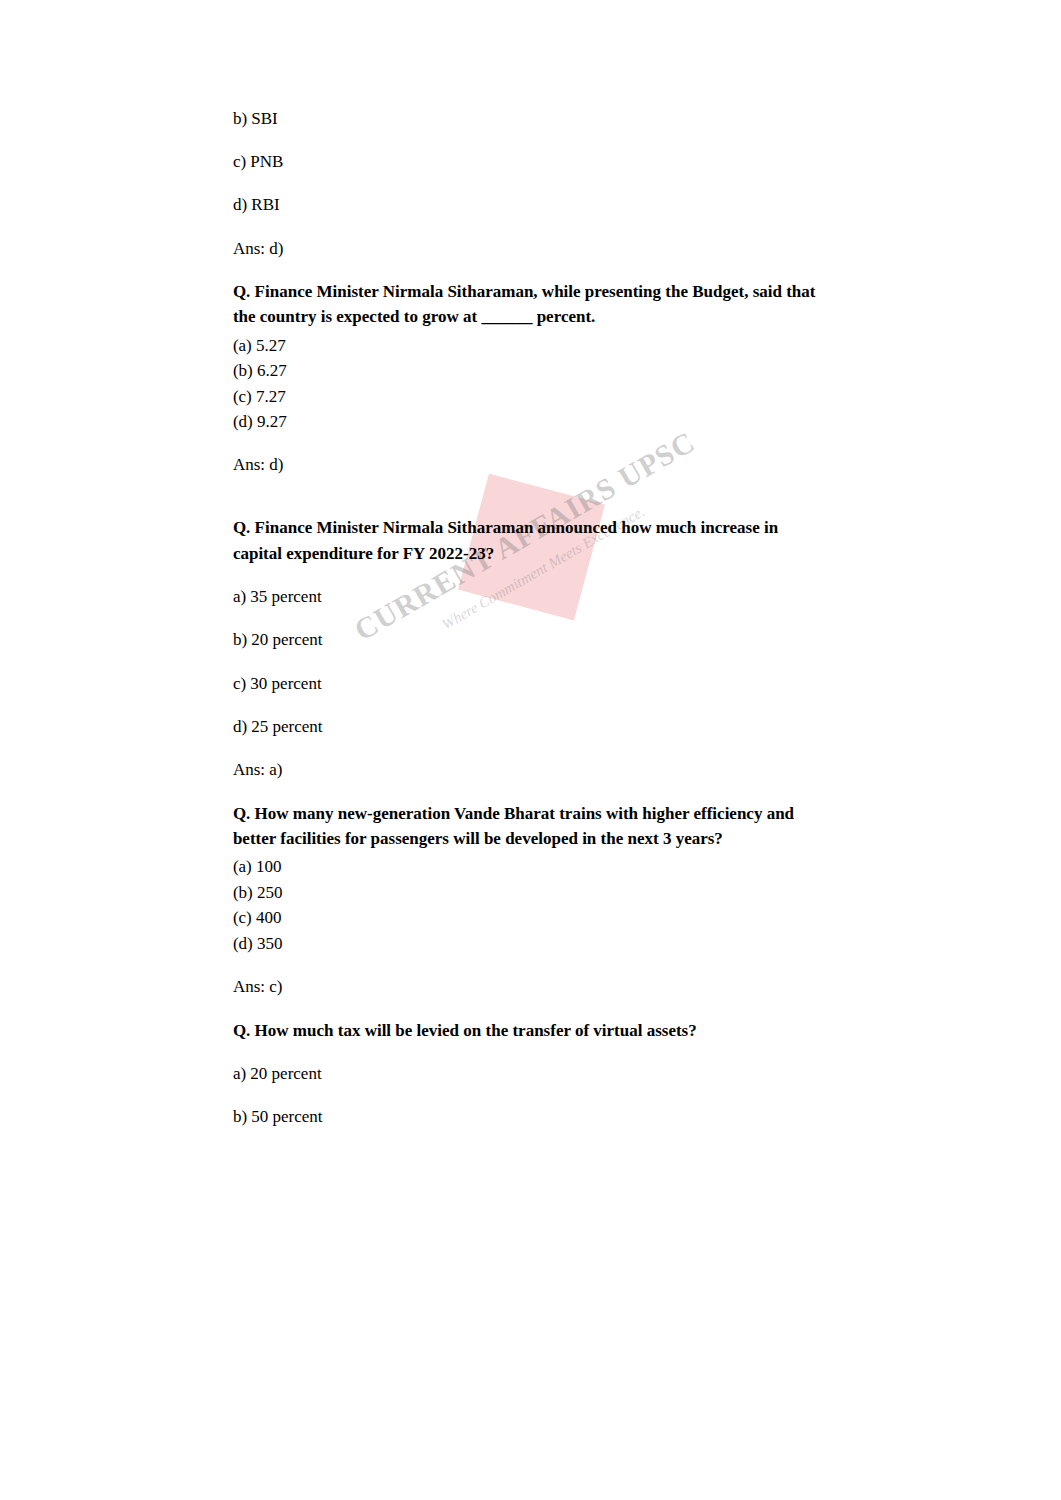CURRENT AFFAIRS UPSC
Where Commitment Meets Excellence.
b) SBI
c) PNB
d) RBI
Ans: d)
Q. Finance Minister Nirmala Sitharaman, while presenting the Budget, said that the country is expected to grow at ______ percent.
(a) 5.27
(b) 6.27
(c) 7.27
(d) 9.27
Ans: d)
Q. Finance Minister Nirmala Sitharaman announced how much increase in capital expenditure for FY 2022-23?
a) 35 percent
b) 20 percent
c) 30 percent
d) 25 percent
Ans: a)
Q. How many new-generation Vande Bharat trains with higher efficiency and better facilities for passengers will be developed in the next 3 years?
(a) 100
(b) 250
(c) 400
(d) 350
Ans: c)
Q. How much tax will be levied on the transfer of virtual assets?
a) 20 percent
b) 50 percent